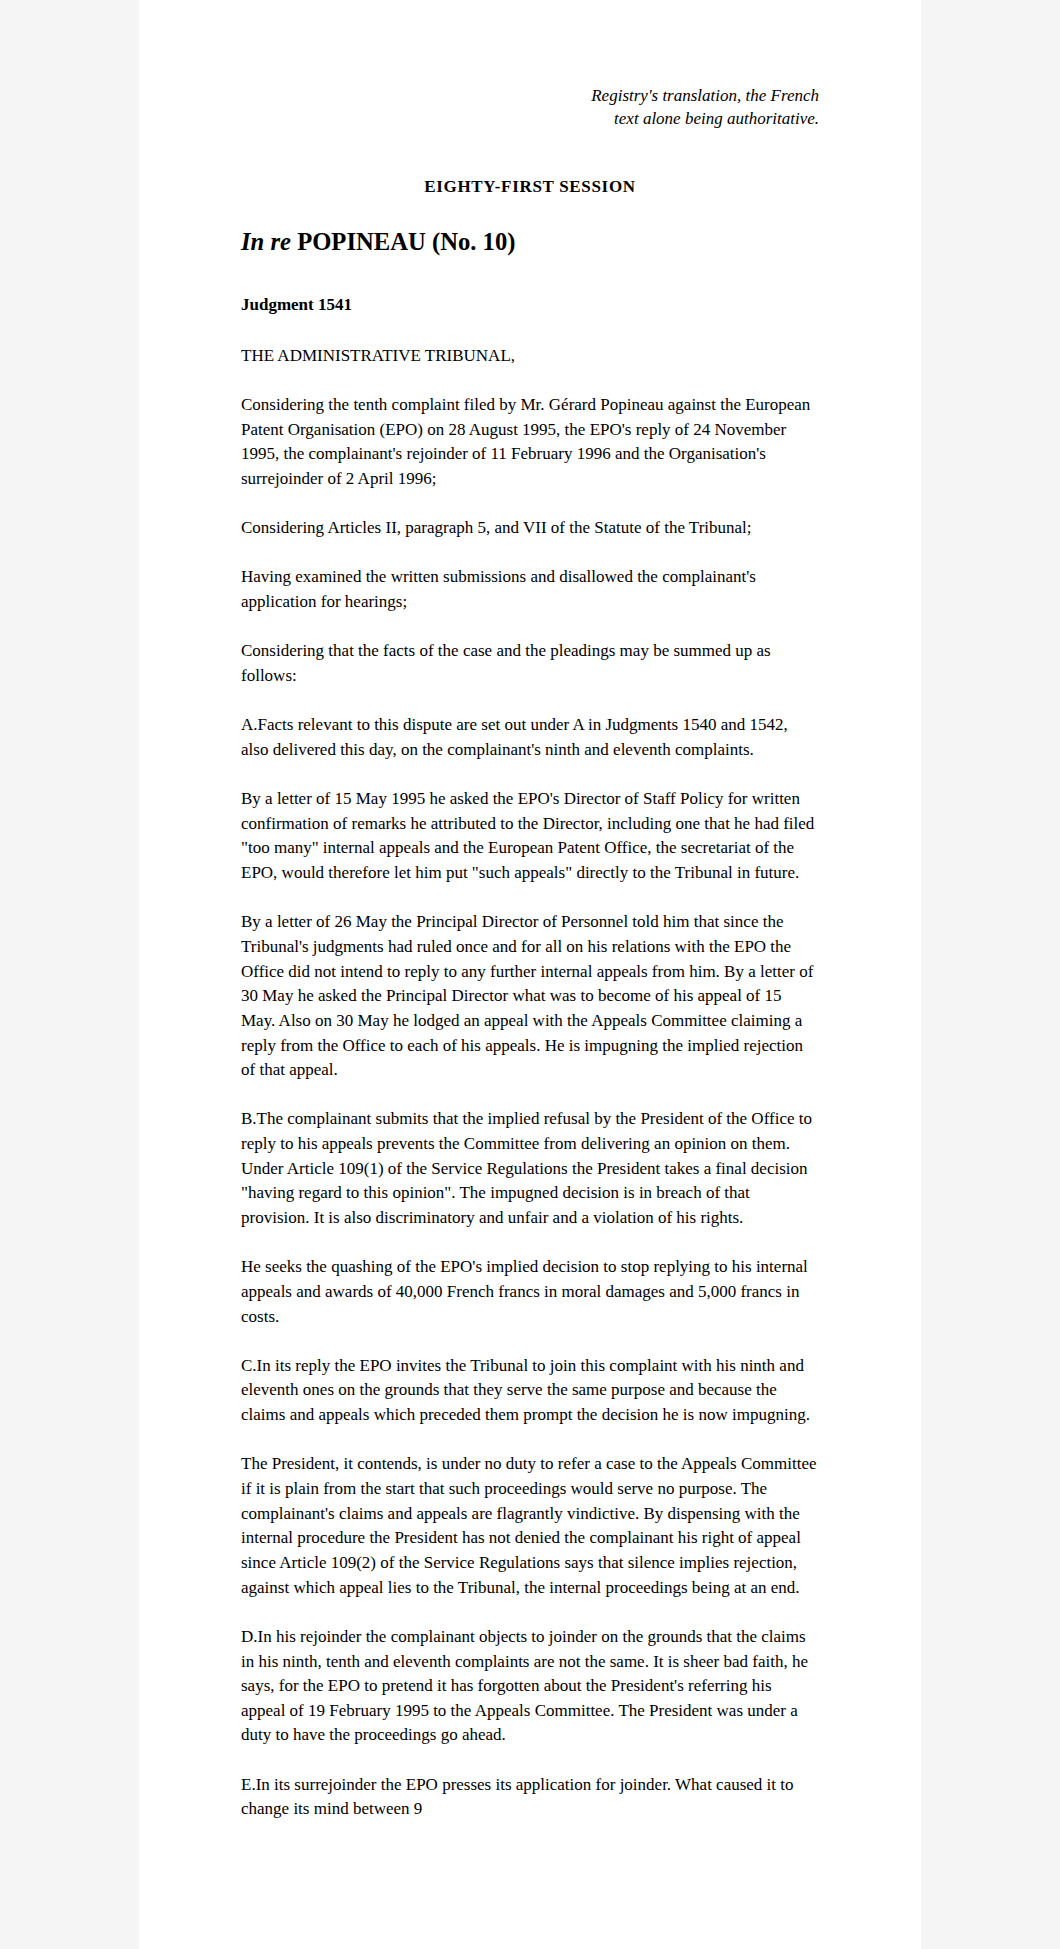Registry's translation, the French
text alone being authoritative.
EIGHTY-FIRST SESSION
In re POPINEAU (No. 10)
Judgment 1541
THE ADMINISTRATIVE TRIBUNAL,
Considering the tenth complaint filed by Mr. Gérard Popineau against the European Patent Organisation (EPO) on 28 August 1995, the EPO's reply of 24 November 1995, the complainant's rejoinder of 11 February 1996 and the Organisation's surrejoinder of 2 April 1996;
Considering Articles II, paragraph 5, and VII of the Statute of the Tribunal;
Having examined the written submissions and disallowed the complainant's application for hearings;
Considering that the facts of the case and the pleadings may be summed up as follows:
A.Facts relevant to this dispute are set out under A in Judgments 1540 and 1542, also delivered this day, on the complainant's ninth and eleventh complaints.
By a letter of 15 May 1995 he asked the EPO's Director of Staff Policy for written confirmation of remarks he attributed to the Director, including one that he had filed "too many" internal appeals and the European Patent Office, the secretariat of the EPO, would therefore let him put "such appeals" directly to the Tribunal in future.
By a letter of 26 May the Principal Director of Personnel told him that since the Tribunal's judgments had ruled once and for all on his relations with the EPO the Office did not intend to reply to any further internal appeals from him. By a letter of 30 May he asked the Principal Director what was to become of his appeal of 15 May. Also on 30 May he lodged an appeal with the Appeals Committee claiming a reply from the Office to each of his appeals. He is impugning the implied rejection of that appeal.
B.The complainant submits that the implied refusal by the President of the Office to reply to his appeals prevents the Committee from delivering an opinion on them. Under Article 109(1) of the Service Regulations the President takes a final decision "having regard to this opinion". The impugned decision is in breach of that provision. It is also discriminatory and unfair and a violation of his rights.
He seeks the quashing of the EPO's implied decision to stop replying to his internal appeals and awards of 40,000 French francs in moral damages and 5,000 francs in costs.
C.In its reply the EPO invites the Tribunal to join this complaint with his ninth and eleventh ones on the grounds that they serve the same purpose and because the claims and appeals which preceded them prompt the decision he is now impugning.
The President, it contends, is under no duty to refer a case to the Appeals Committee if it is plain from the start that such proceedings would serve no purpose. The complainant's claims and appeals are flagrantly vindictive. By dispensing with the internal procedure the President has not denied the complainant his right of appeal since Article 109(2) of the Service Regulations says that silence implies rejection, against which appeal lies to the Tribunal, the internal proceedings being at an end.
D.In his rejoinder the complainant objects to joinder on the grounds that the claims in his ninth, tenth and eleventh complaints are not the same. It is sheer bad faith, he says, for the EPO to pretend it has forgotten about the President's referring his appeal of 19 February 1995 to the Appeals Committee. The President was under a duty to have the proceedings go ahead.
E.In its surrejoinder the EPO presses its application for joinder. What caused it to change its mind between 9